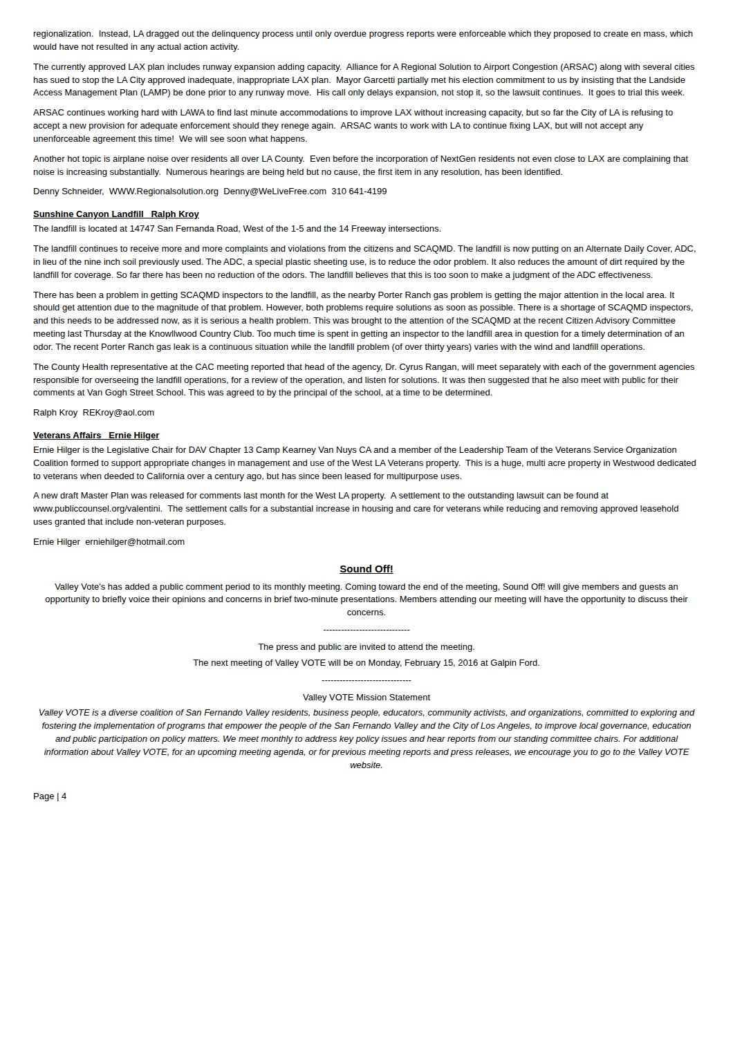regionalization. Instead, LA dragged out the delinquency process until only overdue progress reports were enforceable which they proposed to create en mass, which would have not resulted in any actual action activity.
The currently approved LAX plan includes runway expansion adding capacity. Alliance for A Regional Solution to Airport Congestion (ARSAC) along with several cities has sued to stop the LA City approved inadequate, inappropriate LAX plan. Mayor Garcetti partially met his election commitment to us by insisting that the Landside Access Management Plan (LAMP) be done prior to any runway move. His call only delays expansion, not stop it, so the lawsuit continues. It goes to trial this week.
ARSAC continues working hard with LAWA to find last minute accommodations to improve LAX without increasing capacity, but so far the City of LA is refusing to accept a new provision for adequate enforcement should they renege again. ARSAC wants to work with LA to continue fixing LAX, but will not accept any unenforceable agreement this time! We will see soon what happens.
Another hot topic is airplane noise over residents all over LA County. Even before the incorporation of NextGen residents not even close to LAX are complaining that noise is increasing substantially. Numerous hearings are being held but no cause, the first item in any resolution, has been identified.
Denny Schneider, WWW.Regionalsolution.org Denny@WeLiveFree.com 310 641-4199
Sunshine Canyon Landfill Ralph Kroy
The landfill is located at 14747 San Fernanda Road, West of the 1-5 and the 14 Freeway intersections.
The landfill continues to receive more and more complaints and violations from the citizens and SCAQMD. The landfill is now putting on an Alternate Daily Cover, ADC, in lieu of the nine inch soil previously used. The ADC, a special plastic sheeting use, is to reduce the odor problem. It also reduces the amount of dirt required by the landfill for coverage. So far there has been no reduction of the odors. The landfill believes that this is too soon to make a judgment of the ADC effectiveness.
There has been a problem in getting SCAQMD inspectors to the landfill, as the nearby Porter Ranch gas problem is getting the major attention in the local area. It should get attention due to the magnitude of that problem. However, both problems require solutions as soon as possible. There is a shortage of SCAQMD inspectors, and this needs to be addressed now, as it is serious a health problem. This was brought to the attention of the SCAQMD at the recent Citizen Advisory Committee meeting last Thursday at the Knowllwood Country Club. Too much time is spent in getting an inspector to the landfill area in question for a timely determination of an odor. The recent Porter Ranch gas leak is a continuous situation while the landfill problem (of over thirty years) varies with the wind and landfill operations.
The County Health representative at the CAC meeting reported that head of the agency, Dr. Cyrus Rangan, will meet separately with each of the government agencies responsible for overseeing the landfill operations, for a review of the operation, and listen for solutions. It was then suggested that he also meet with public for their comments at Van Gogh Street School. This was agreed to by the principal of the school, at a time to be determined.
Ralph Kroy REKroy@aol.com
Veterans Affairs Ernie Hilger
Ernie Hilger is the Legislative Chair for DAV Chapter 13 Camp Kearney Van Nuys CA and a member of the Leadership Team of the Veterans Service Organization Coalition formed to support appropriate changes in management and use of the West LA Veterans property. This is a huge, multi acre property in Westwood dedicated to veterans when deeded to California over a century ago, but has since been leased for multipurpose uses.
A new draft Master Plan was released for comments last month for the West LA property. A settlement to the outstanding lawsuit can be found at www.publiccounsel.org/valentini. The settlement calls for a substantial increase in housing and care for veterans while reducing and removing approved leasehold uses granted that include non-veteran purposes.
Ernie Hilger erniehilger@hotmail.com
Sound Off!
Valley Vote's has added a public comment period to its monthly meeting. Coming toward the end of the meeting, Sound Off! will give members and guests an opportunity to briefly voice their opinions and concerns in brief two-minute presentations. Members attending our meeting will have the opportunity to discuss their concerns.
-----------------------------
The press and public are invited to attend the meeting.
The next meeting of Valley VOTE will be on Monday, February 15, 2016 at Galpin Ford.
------------------------------
Valley VOTE Mission Statement
Valley VOTE is a diverse coalition of San Fernando Valley residents, business people, educators, community activists, and organizations, committed to exploring and fostering the implementation of programs that empower the people of the San Fernando Valley and the City of Los Angeles, to improve local governance, education and public participation on policy matters. We meet monthly to address key policy issues and hear reports from our standing committee chairs. For additional information about Valley VOTE, for an upcoming meeting agenda, or for previous meeting reports and press releases, we encourage you to go to the Valley VOTE website.
Page | 4